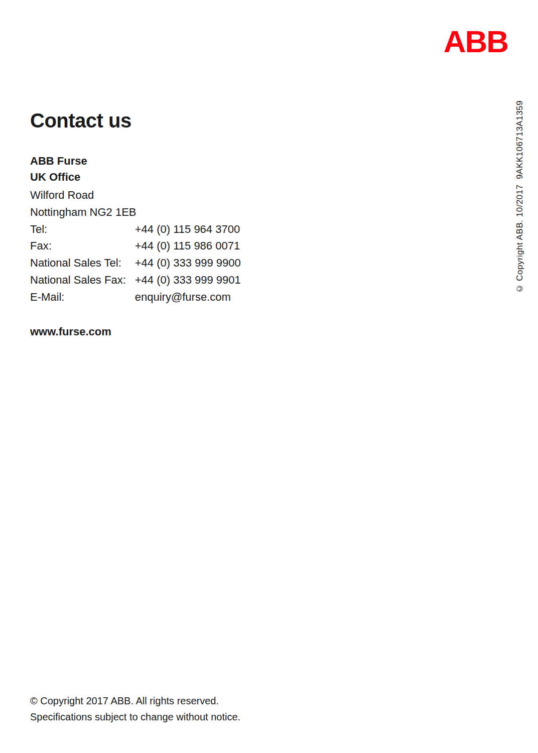ABB
© Copyright ABB. 10/2017 9AKK106713A1359
Contact us
ABB Furse
UK Office
Wilford Road
Nottingham NG2 1EB
| Tel: | +44 (0) 115 964 3700 |
| Fax: | +44 (0) 115 986 0071 |
| National Sales Tel: | +44 (0) 333 999 9900 |
| National Sales Fax: | +44 (0) 333 999 9901 |
| E-Mail: | enquiry@furse.com |
www.furse.com
© Copyright 2017 ABB. All rights reserved.
Specifications subject to change without notice.